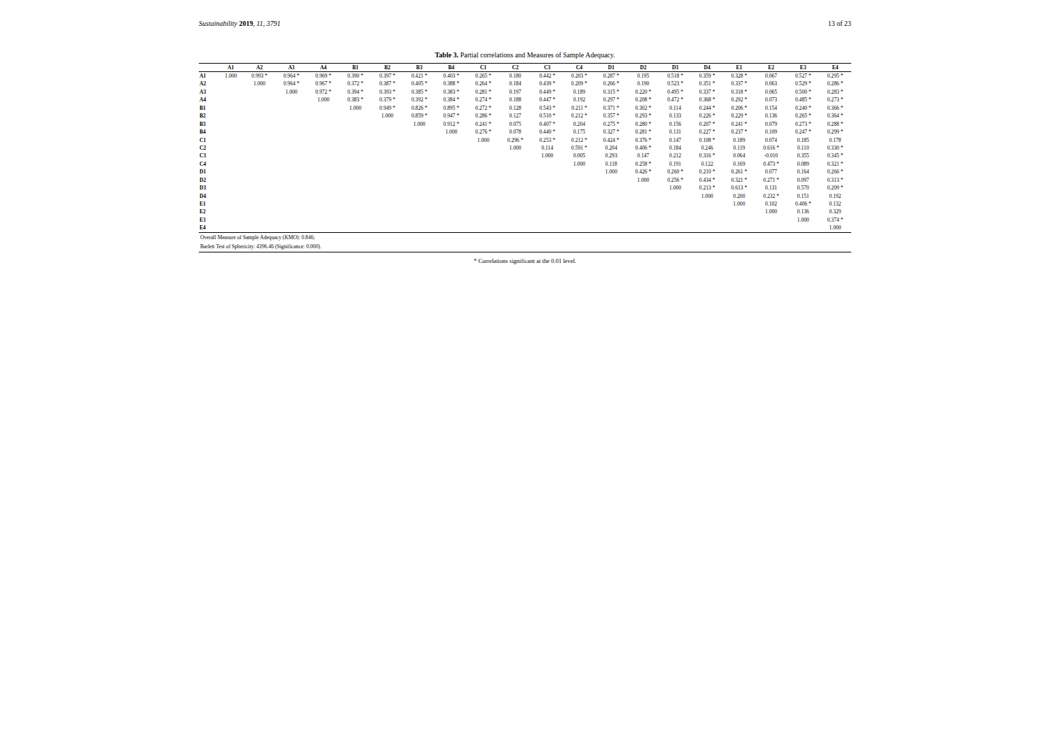Sustainability 2019, 11, 3791
13 of 23
Table 3. Partial correlations and Measures of Sample Adequacy.
| | A1 | A2 | A3 | A4 | B1 | B2 | B3 | B4 | C1 | C2 | C3 | C4 | D1 | D2 | D3 | D4 | E1 | E2 | E3 | E4 |
| --- | --- | --- | --- | --- | --- | --- | --- | --- | --- | --- | --- | --- | --- | --- | --- | --- | --- | --- | --- | --- |
| A1 | 1.000 | 0.993 * | 0.964 * | 0.969 * | 0.390 * | 0.397 * | 0.421 * | 0.403 * | 0.265 * | 0.180 | 0.442 * | 0.203 * | 0.287 * | 0.195 | 0.518 * | 0.359 * | 0.328 * | 0.067 | 0.527 * | 0.295 * |
| A2 | | 1.000 | 0.964 * | 0.967 * | 0.372 * | 0.387 * | 0.405 * | 0.388 * | 0.264 * | 0.184 | 0.439 * | 0.209 * | 0.266 * | 0.190 | 0.523 * | 0.351 * | 0.337 * | 0.063 | 0.529 * | 0.286 * |
| A3 | | | 1.000 | 0.972 * | 0.394 * | 0.393 * | 0.385 * | 0.383 * | 0.281 * | 0.197 | 0.449 * | 0.189 | 0.315 * | 0.220 * | 0.495 * | 0.337 * | 0.318 * | 0.065 | 0.500 * | 0.283 * |
| A4 | | | | 1.000 | 0.383 * | 0.379 * | 0.392 * | 0.384 * | 0.274 * | 0.188 | 0.447 * | 0.192 | 0.297 * | 0.208 * | 0.472 * | 0.368 * | 0.292 * | 0.073 | 0.485 * | 0.273 * |
| B1 | | | | | 1.000 | 0.949 * | 0.826 * | 0.895 * | 0.272 * | 0.128 | 0.543 * | 0.211 * | 0.371 * | 0.302 * | 0.114 | 0.244 * | 0.206 * | 0.154 | 0.240 * | 0.366 * |
| B2 | | | | | | 1.000 | 0.859 * | 0.947 * | 0.286 * | 0.127 | 0.510 * | 0.212 * | 0.357 * | 0.293 * | 0.133 | 0.226 * | 0.229 * | 0.136 | 0.265 * | 0.364 * |
| B3 | | | | | | | 1.000 | 0.912 * | 0.241 * | 0.075 | 0.407 * | 0.204 | 0.275 * | 0.280 * | 0.156 | 0.207 * | 0.241 * | 0.079 | 0.273 * | 0.288 * |
| B4 | | | | | | | | 1.000 | 0.276 * | 0.078 | 0.440 * | 0.175 | 0.327 * | 0.281 * | 0.131 | 0.227 * | 0.237 * | 0.109 | 0.247 * | 0.299 * |
| C1 | | | | | | | | | 1.000 | 0.296 * | 0.253 * | 0.212 * | 0.424 * | 0.376 * | 0.147 | 0.108 * | 0.189 | 0.074 | 0.185 | 0.178 |
| C2 | | | | | | | | | | 1.000 | 0.114 | 0.591 * | 0.204 | 0.406 * | 0.184 | 0.246 | 0.119 | 0.616 * | 0.110 | 0.330 * |
| C3 | | | | | | | | | | | 1.000 | 0.005 | 0.293 | 0.147 | 0.212 | 0.316 * | 0.064 | -0.010 | 0.355 | 0.345 * |
| C4 | | | | | | | | | | | | 1.000 | 0.118 | 0.258 * | 0.191 | 0.122 | 0.169 | 0.473 * | 0.089 | 0.321 * |
| D1 | | | | | | | | | | | | | 1.000 | 0.426 * | 0.260 * | 0.210 * | 0.261 * | 0.077 | 0.164 | 0.266 * |
| D2 | | | | | | | | | | | | | | 1.000 | 0.256 * | 0.434 * | 0.321 * | 0.271 * | 0.097 | 0.313 * |
| D3 | | | | | | | | | | | | | | | 1.000 | 0.213 * | 0.613 * | 0.131 | 0.570 | 0.209 * |
| D4 | | | | | | | | | | | | | | | | 1.000 | 0.200 | 0.232 * | 0.151 | 0.192 |
| E1 | | | | | | | | | | | | | | | | | 1.000 | 0.102 | 0.406 * | 0.132 |
| E2 | | | | | | | | | | | | | | | | | | 1.000 | 0.136 | 0.329 |
| E3 | | | | | | | | | | | | | | | | | | | 1.000 | 0.374 * |
| E4 | | | | | | | | | | | | | | | | | | | | 1.000 |
| Overall Measure of Sample Adequacy (KMO): 0.846; |
| Barlett Test of Sphericity: 4396.46 (Significance: 0.000). |
* Correlations significant at the 0.01 level.